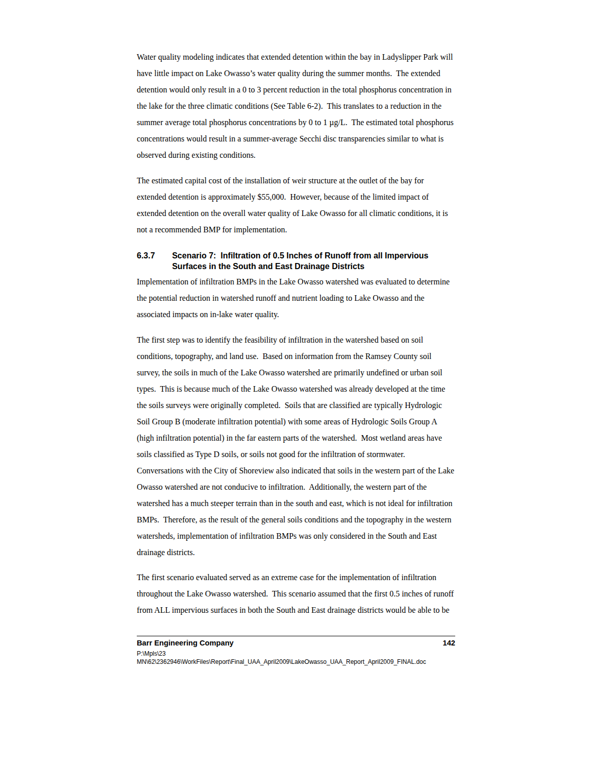Water quality modeling indicates that extended detention within the bay in Ladyslipper Park will have little impact on Lake Owasso’s water quality during the summer months. The extended detention would only result in a 0 to 3 percent reduction in the total phosphorus concentration in the lake for the three climatic conditions (See Table 6-2). This translates to a reduction in the summer average total phosphorus concentrations by 0 to 1 µg/L. The estimated total phosphorus concentrations would result in a summer-average Secchi disc transparencies similar to what is observed during existing conditions.
The estimated capital cost of the installation of weir structure at the outlet of the bay for extended detention is approximately $55,000. However, because of the limited impact of extended detention on the overall water quality of Lake Owasso for all climatic conditions, it is not a recommended BMP for implementation.
6.3.7 Scenario 7: Infiltration of 0.5 Inches of Runoff from all Impervious Surfaces in the South and East Drainage Districts
Implementation of infiltration BMPs in the Lake Owasso watershed was evaluated to determine the potential reduction in watershed runoff and nutrient loading to Lake Owasso and the associated impacts on in-lake water quality.
The first step was to identify the feasibility of infiltration in the watershed based on soil conditions, topography, and land use. Based on information from the Ramsey County soil survey, the soils in much of the Lake Owasso watershed are primarily undefined or urban soil types. This is because much of the Lake Owasso watershed was already developed at the time the soils surveys were originally completed. Soils that are classified are typically Hydrologic Soil Group B (moderate infiltration potential) with some areas of Hydrologic Soils Group A (high infiltration potential) in the far eastern parts of the watershed. Most wetland areas have soils classified as Type D soils, or soils not good for the infiltration of stormwater. Conversations with the City of Shoreview also indicated that soils in the western part of the Lake Owasso watershed are not conducive to infiltration. Additionally, the western part of the watershed has a much steeper terrain than in the south and east, which is not ideal for infiltration BMPs. Therefore, as the result of the general soils conditions and the topography in the western watersheds, implementation of infiltration BMPs was only considered in the South and East drainage districts.
The first scenario evaluated served as an extreme case for the implementation of infiltration throughout the Lake Owasso watershed. This scenario assumed that the first 0.5 inches of runoff from ALL impervious surfaces in both the South and East drainage districts would be able to be
Barr Engineering Company 142
P:\Mpls\23 MN\62\2362946\WorkFiles\Report\Final_UAA_April2009\LakeOwasso_UAA_Report_April2009_FINAL.doc